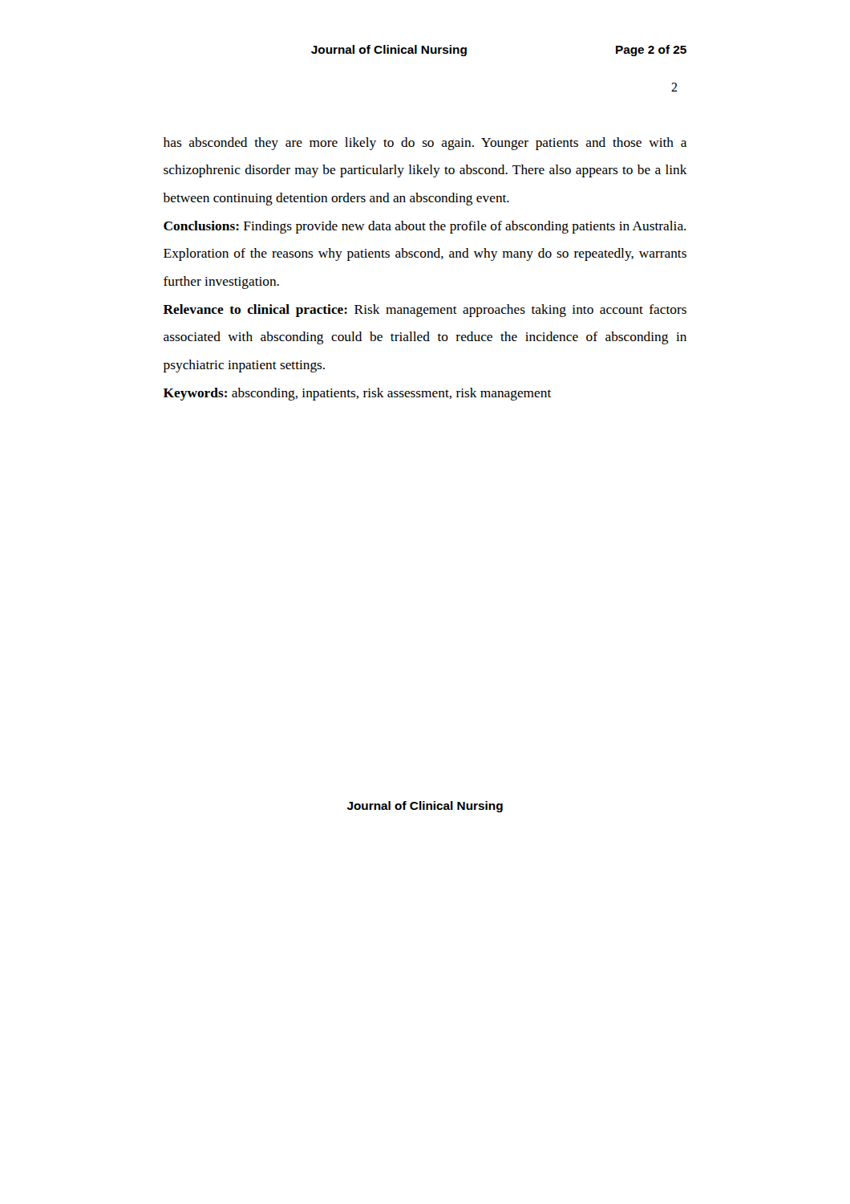Journal of Clinical Nursing Page 2 of 25
2
has absconded they are more likely to do so again. Younger patients and those with a schizophrenic disorder may be particularly likely to abscond. There also appears to be a link between continuing detention orders and an absconding event.
Conclusions: Findings provide new data about the profile of absconding patients in Australia. Exploration of the reasons why patients abscond, and why many do so repeatedly, warrants further investigation.
Relevance to clinical practice: Risk management approaches taking into account factors associated with absconding could be trialled to reduce the incidence of absconding in psychiatric inpatient settings.
Keywords: absconding, inpatients, risk assessment, risk management
Journal of Clinical Nursing